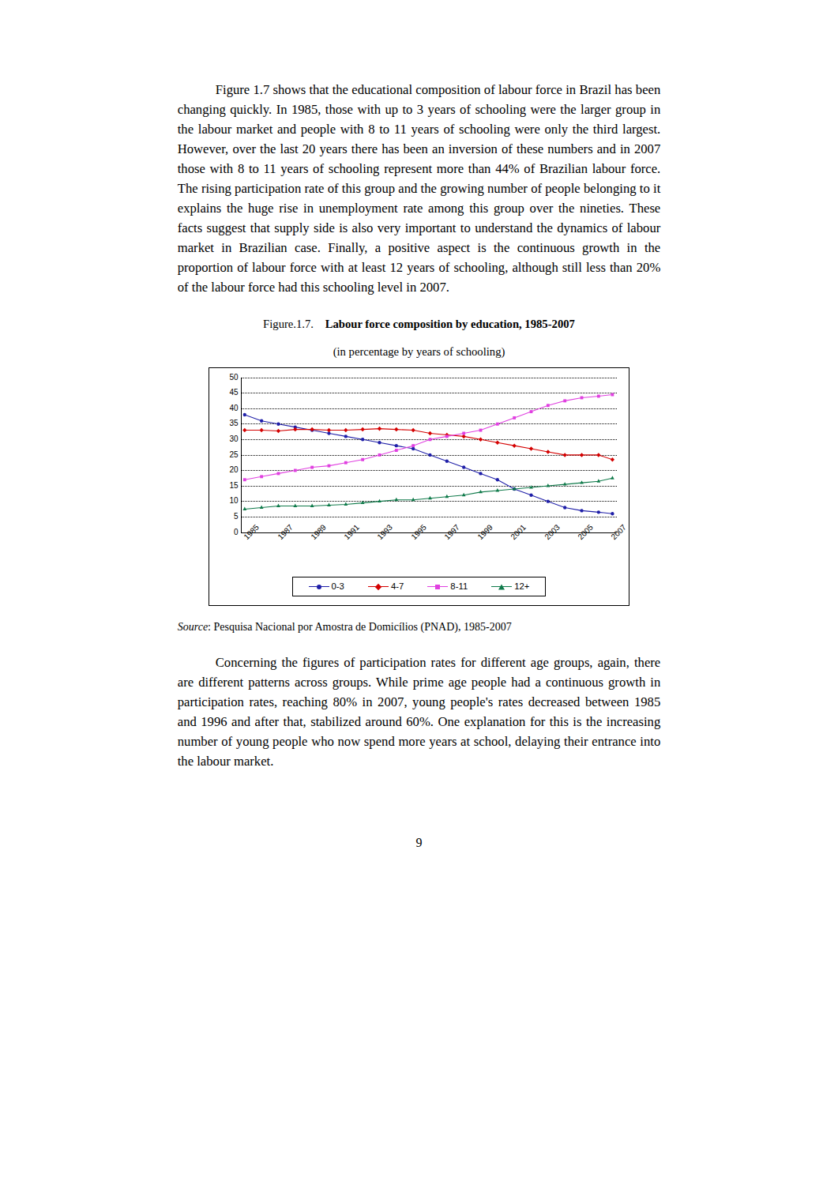Figure 1.7 shows that the educational composition of labour force in Brazil has been changing quickly. In 1985, those with up to 3 years of schooling were the larger group in the labour market and people with 8 to 11 years of schooling were only the third largest. However, over the last 20 years there has been an inversion of these numbers and in 2007 those with 8 to 11 years of schooling represent more than 44% of Brazilian labour force. The rising participation rate of this group and the growing number of people belonging to it explains the huge rise in unemployment rate among this group over the nineties. These facts suggest that supply side is also very important to understand the dynamics of labour market in Brazilian case. Finally, a positive aspect is the continuous growth in the proportion of labour force with at least 12 years of schooling, although still less than 20% of the labour force had this schooling level in 2007.
Figure.1.7. Labour force composition by education, 1985-2007
(in percentage by years of schooling)
50
45
40
35
30
25
20
15
10
5
0
1985
1987
1989
1991
1993
1995
1997
1999
2001
2003
2005
2007
0-3 4-7 8-11 12+
Source: Pesquisa Nacional por Amostra de Domicílios (PNAD), 1985-2007
Concerning the figures of participation rates for different age groups, again, there are different patterns across groups. While prime age people had a continuous growth in participation rates, reaching 80% in 2007, young people's rates decreased between 1985 and 1996 and after that, stabilized around 60%. One explanation for this is the increasing number of young people who now spend more years at school, delaying their entrance into the labour market.
9